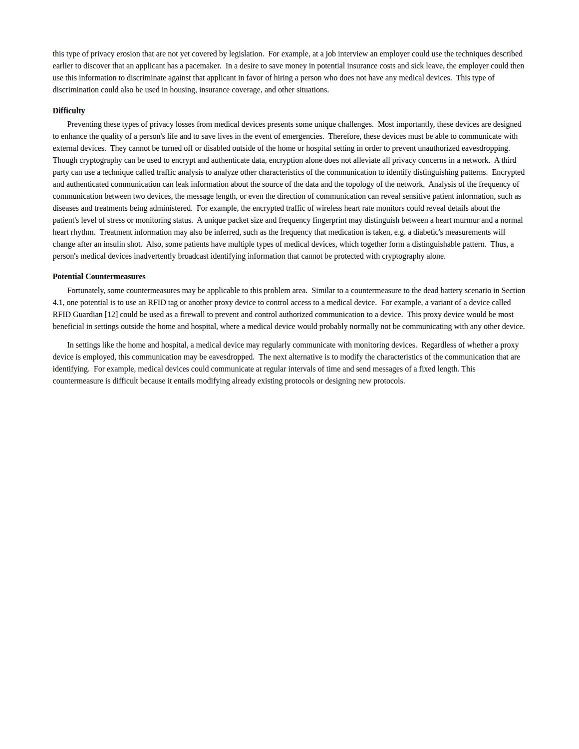this type of privacy erosion that are not yet covered by legislation. For example, at a job interview an employer could use the techniques described earlier to discover that an applicant has a pacemaker. In a desire to save money in potential insurance costs and sick leave, the employer could then use this information to discriminate against that applicant in favor of hiring a person who does not have any medical devices. This type of discrimination could also be used in housing, insurance coverage, and other situations.
Difficulty
Preventing these types of privacy losses from medical devices presents some unique challenges. Most importantly, these devices are designed to enhance the quality of a person's life and to save lives in the event of emergencies. Therefore, these devices must be able to communicate with external devices. They cannot be turned off or disabled outside of the home or hospital setting in order to prevent unauthorized eavesdropping. Though cryptography can be used to encrypt and authenticate data, encryption alone does not alleviate all privacy concerns in a network. A third party can use a technique called traffic analysis to analyze other characteristics of the communication to identify distinguishing patterns. Encrypted and authenticated communication can leak information about the source of the data and the topology of the network. Analysis of the frequency of communication between two devices, the message length, or even the direction of communication can reveal sensitive patient information, such as diseases and treatments being administered. For example, the encrypted traffic of wireless heart rate monitors could reveal details about the patient's level of stress or monitoring status. A unique packet size and frequency fingerprint may distinguish between a heart murmur and a normal heart rhythm. Treatment information may also be inferred, such as the frequency that medication is taken, e.g. a diabetic's measurements will change after an insulin shot. Also, some patients have multiple types of medical devices, which together form a distinguishable pattern. Thus, a person's medical devices inadvertently broadcast identifying information that cannot be protected with cryptography alone.
Potential Countermeasures
Fortunately, some countermeasures may be applicable to this problem area. Similar to a countermeasure to the dead battery scenario in Section 4.1, one potential is to use an RFID tag or another proxy device to control access to a medical device. For example, a variant of a device called RFID Guardian [12] could be used as a firewall to prevent and control authorized communication to a device. This proxy device would be most beneficial in settings outside the home and hospital, where a medical device would probably normally not be communicating with any other device.
In settings like the home and hospital, a medical device may regularly communicate with monitoring devices. Regardless of whether a proxy device is employed, this communication may be eavesdropped. The next alternative is to modify the characteristics of the communication that are identifying. For example, medical devices could communicate at regular intervals of time and send messages of a fixed length. This countermeasure is difficult because it entails modifying already existing protocols or designing new protocols.